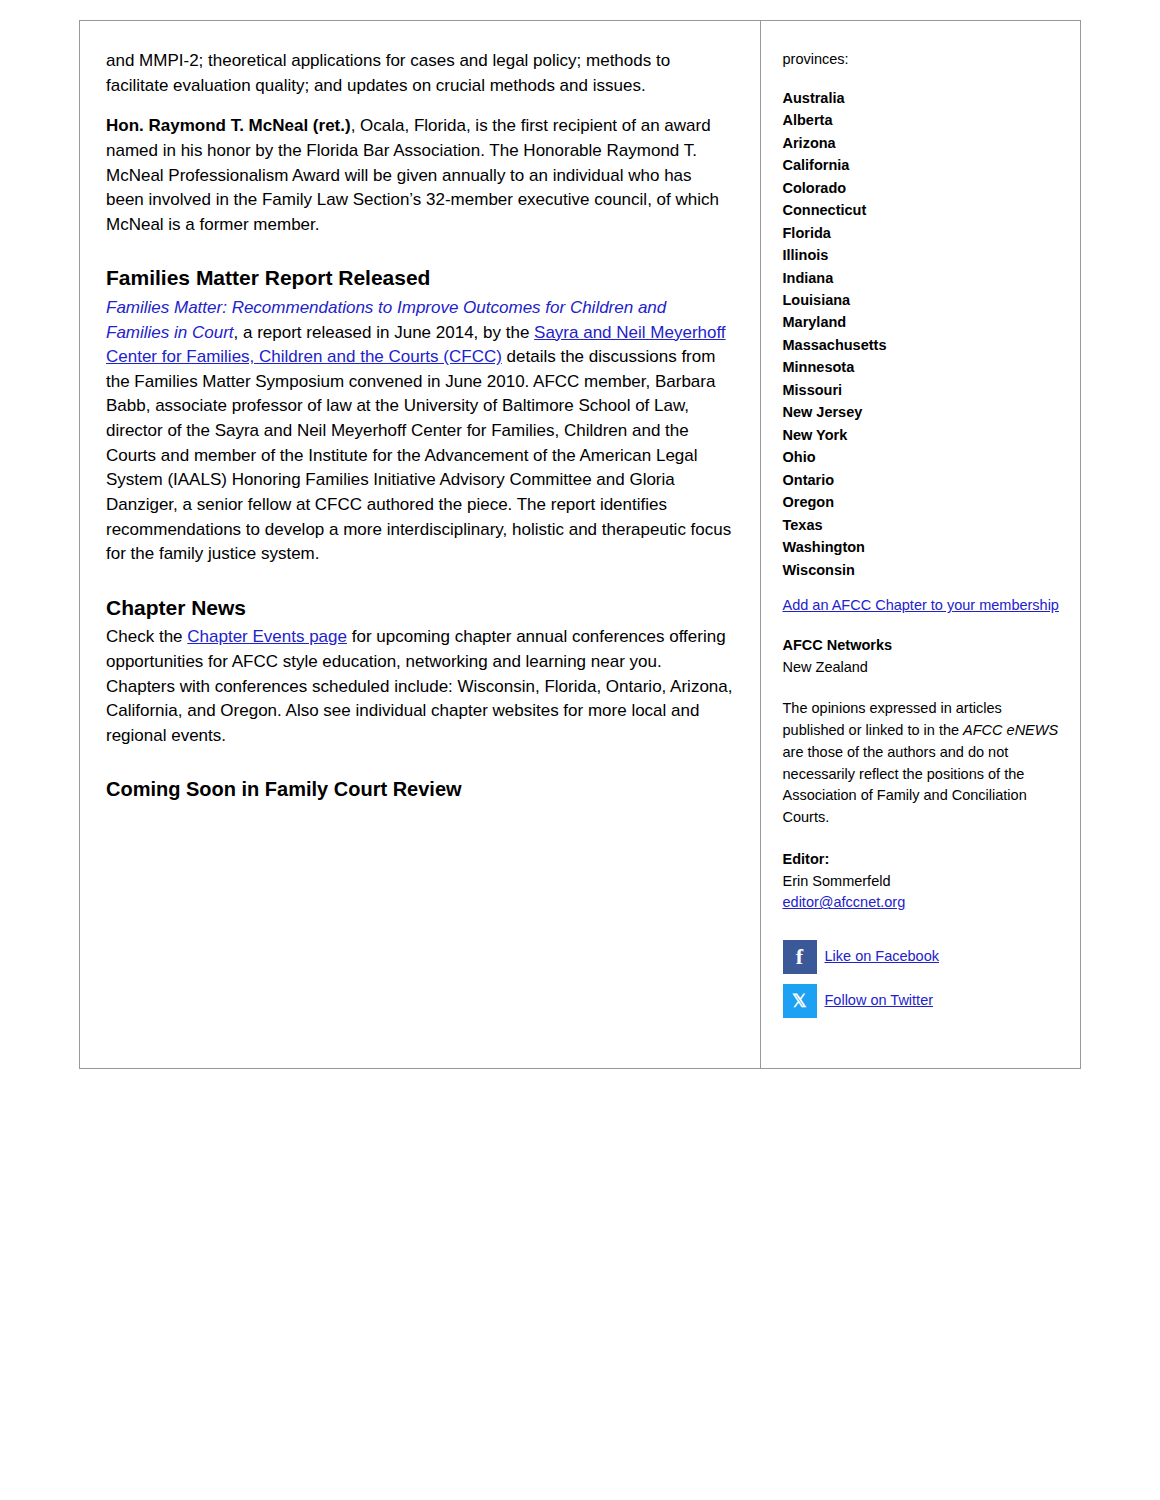| and MMPI-2; theoretical applications for cases and legal policy; methods to facilitate evaluation quality; and updates on crucial methods and issues. Hon. Raymond T. McNeal (ret.) , Ocala, Florida, is the first recipient of an award named in his honor by the Florida Bar Association. The Honorable Raymond T. McNeal Professionalism Award will be given annually to an individual who has been involved in the Family Law Section’s 32-member executive council, of which McNeal is a former member. Families Matter Report Released Families Matter: Recommendations to Improve Outcomes for Children and Families in Court , a report released in June 2014, by the Sayra and Neil Meyerhoff Center for Families, Children and the Courts (CFCC) details the discussions from the Families Matter Symposium convened in June 2010. AFCC member, Barbara Babb, associate professor of law at the University of Baltimore School of Law, director of the Sayra and Neil Meyerhoff Center for Families, Children and the Courts and member of the Institute for the Advancement of the American Legal System (IAALS) Honoring Families Initiative Advisory Committee and Gloria Danziger, a senior fellow at CFCC authored the piece. The report identifies recommendations to develop a more interdisciplinary, holistic and therapeutic focus for the family justice system. Chapter News Check the Chapter Events page for upcoming chapter annual conferences offering opportunities for AFCC style education, networking and learning near you. Chapters with conferences scheduled include: Wisconsin, Florida, Ontario, Arizona, California, and Oregon. Also see individual chapter websites for more local and regional events. Coming Soon in Family Court Review | provinces: Australia Alberta Arizona California Colorado Connecticut Florida Illinois Indiana Louisiana Maryland Massachusetts Minnesota Missouri New Jersey New York Ohio Ontario Oregon Texas Washington Wisconsin Add an AFCC Chapter to your membership AFCC Networks New Zealand The opinions expressed in articles published or linked to in the AFCC eNEWS are those of the authors and do not necessarily reflect the positions of the Association of Family and Conciliation Courts. Editor: Erin Sommerfeld editor@afccnet.org f Like on Facebook 𝕏 Follow on Twitter |